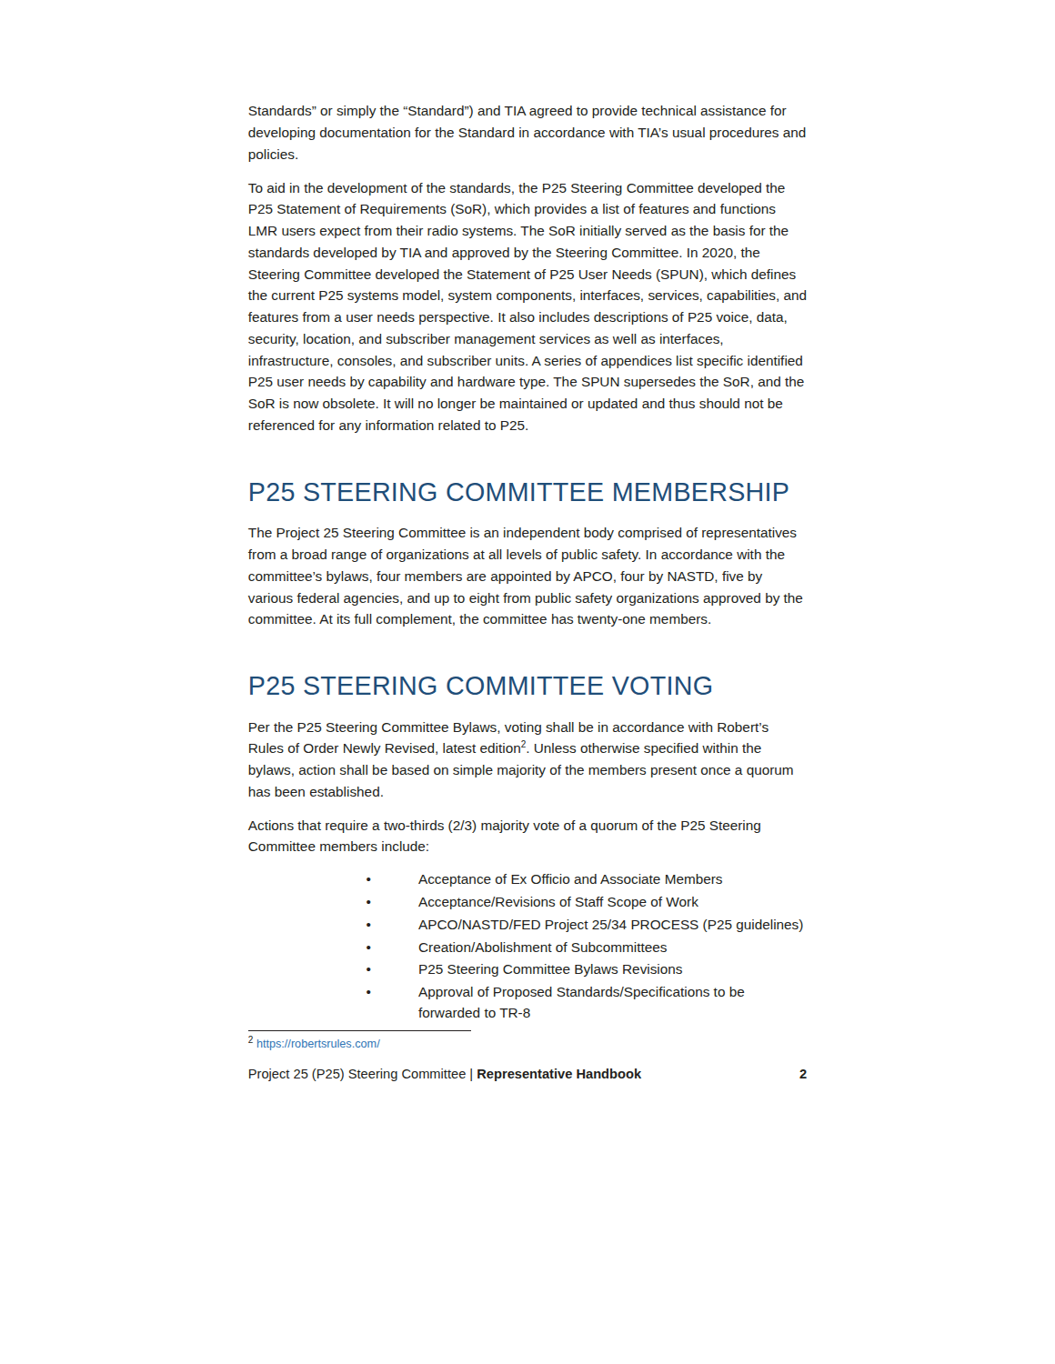Standards” or simply the “Standard”) and TIA agreed to provide technical assistance for developing documentation for the Standard in accordance with TIA’s usual procedures and policies.
To aid in the development of the standards, the P25 Steering Committee developed the P25 Statement of Requirements (SoR), which provides a list of features and functions LMR users expect from their radio systems. The SoR initially served as the basis for the standards developed by TIA and approved by the Steering Committee. In 2020, the Steering Committee developed the Statement of P25 User Needs (SPUN), which defines the current P25 systems model, system components, interfaces, services, capabilities, and features from a user needs perspective. It also includes descriptions of P25 voice, data, security, location, and subscriber management services as well as interfaces, infrastructure, consoles, and subscriber units. A series of appendices list specific identified P25 user needs by capability and hardware type. The SPUN supersedes the SoR, and the SoR is now obsolete. It will no longer be maintained or updated and thus should not be referenced for any information related to P25.
P25 STEERING COMMITTEE MEMBERSHIP
The Project 25 Steering Committee is an independent body comprised of representatives from a broad range of organizations at all levels of public safety. In accordance with the committee’s bylaws, four members are appointed by APCO, four by NASTD, five by various federal agencies, and up to eight from public safety organizations approved by the committee. At its full complement, the committee has twenty-one members.
P25 STEERING COMMITTEE VOTING
Per the P25 Steering Committee Bylaws, voting shall be in accordance with Robert’s Rules of Order Newly Revised, latest edition2. Unless otherwise specified within the bylaws, action shall be based on simple majority of the members present once a quorum has been established.
Actions that require a two-thirds (2/3) majority vote of a quorum of the P25 Steering Committee members include:
Acceptance of Ex Officio and Associate Members
Acceptance/Revisions of Staff Scope of Work
APCO/NASTD/FED Project 25/34 PROCESS (P25 guidelines)
Creation/Abolishment of Subcommittees
P25 Steering Committee Bylaws Revisions
Approval of Proposed Standards/Specifications to be forwarded to TR-8
2 https://robertsrules.com/
Project 25 (P25) Steering Committee | Representative Handbook
2